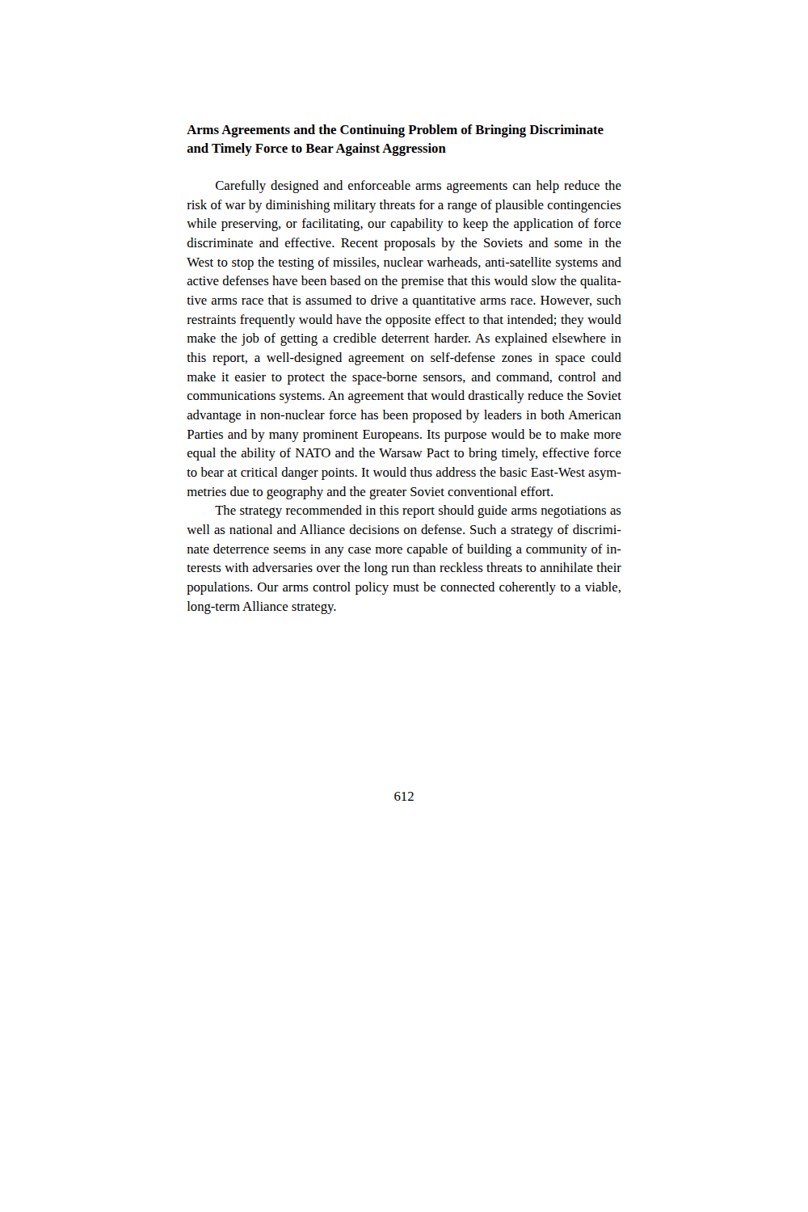Arms Agreements and the Continuing Problem of Bringing Discriminate and Timely Force to Bear Against Aggression
Carefully designed and enforceable arms agreements can help reduce the risk of war by diminishing military threats for a range of plausible contingencies while preserving, or facilitating, our capability to keep the application of force discriminate and effective. Recent proposals by the Soviets and some in the West to stop the testing of missiles, nuclear warheads, anti-satellite systems and active defenses have been based on the premise that this would slow the qualitative arms race that is assumed to drive a quantitative arms race. However, such restraints frequently would have the opposite effect to that intended; they would make the job of getting a credible deterrent harder. As explained elsewhere in this report, a well-designed agreement on self-defense zones in space could make it easier to protect the space-borne sensors, and command, control and communications systems. An agreement that would drastically reduce the Soviet advantage in non-nuclear force has been proposed by leaders in both American Parties and by many prominent Europeans. Its purpose would be to make more equal the ability of NATO and the Warsaw Pact to bring timely, effective force to bear at critical danger points. It would thus address the basic East-West asymmetries due to geography and the greater Soviet conventional effort.
The strategy recommended in this report should guide arms negotiations as well as national and Alliance decisions on defense. Such a strategy of discriminate deterrence seems in any case more capable of building a community of interests with adversaries over the long run than reckless threats to annihilate their populations. Our arms control policy must be connected coherently to a viable, long-term Alliance strategy.
612